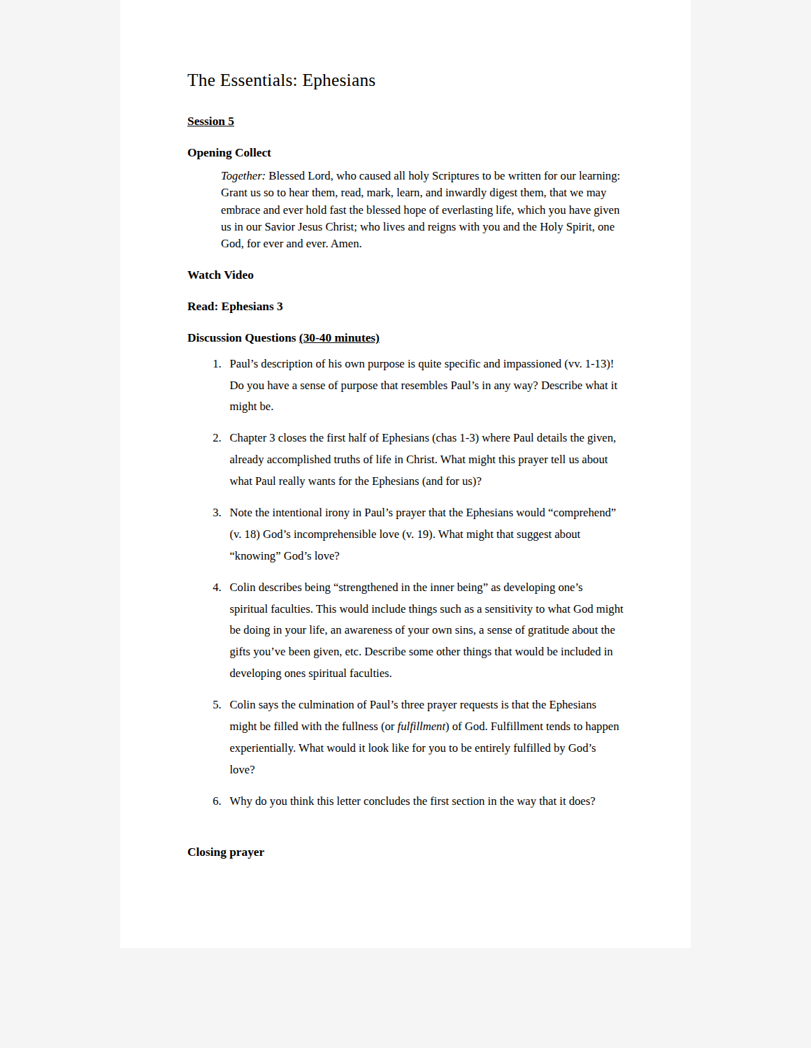The Essentials: Ephesians
Session 5
Opening Collect
Together: Blessed Lord, who caused all holy Scriptures to be written for our learning: Grant us so to hear them, read, mark, learn, and inwardly digest them, that we may embrace and ever hold fast the blessed hope of everlasting life, which you have given us in our Savior Jesus Christ; who lives and reigns with you and the Holy Spirit, one God, for ever and ever. Amen.
Watch Video
Read: Ephesians 3
Discussion Questions (30-40 minutes)
Paul’s description of his own purpose is quite specific and impassioned (vv. 1-13)! Do you have a sense of purpose that resembles Paul’s in any way? Describe what it might be.
Chapter 3 closes the first half of Ephesians (chas 1-3) where Paul details the given, already accomplished truths of life in Christ. What might this prayer tell us about what Paul really wants for the Ephesians (and for us)?
Note the intentional irony in Paul’s prayer that the Ephesians would “comprehend” (v. 18) God’s incomprehensible love (v. 19). What might that suggest about “knowing” God’s love?
Colin describes being “strengthened in the inner being” as developing one’s spiritual faculties. This would include things such as a sensitivity to what God might be doing in your life, an awareness of your own sins, a sense of gratitude about the gifts you’ve been given, etc. Describe some other things that would be included in developing ones spiritual faculties.
Colin says the culmination of Paul’s three prayer requests is that the Ephesians might be filled with the fullness (or fulfillment) of God. Fulfillment tends to happen experientially. What would it look like for you to be entirely fulfilled by God’s love?
Why do you think this letter concludes the first section in the way that it does?
Closing prayer